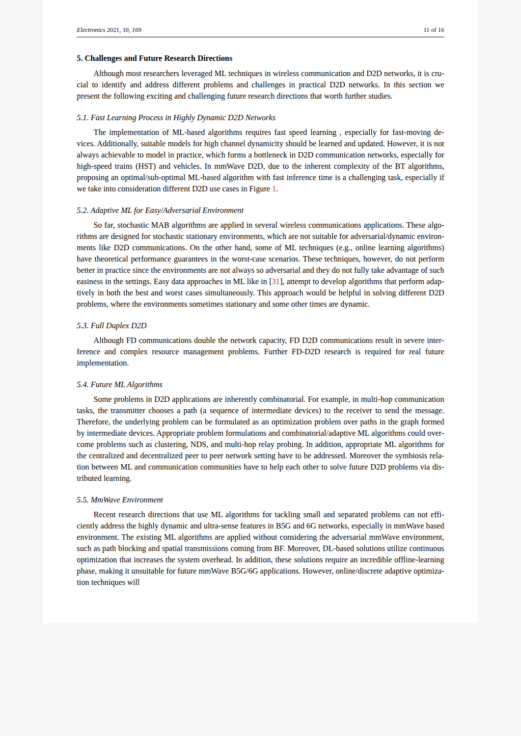Electronics 2021, 10, 169 11 of 16
5. Challenges and Future Research Directions
Although most researchers leveraged ML techniques in wireless communication and D2D networks, it is crucial to identify and address different problems and challenges in practical D2D networks. In this section we present the following exciting and challenging future research directions that worth further studies.
5.1. Fast Learning Process in Highly Dynamic D2D Networks
The implementation of ML-based algorithms requires fast speed learning , especially for fast-moving devices. Additionally, suitable models for high channel dynamicity should be learned and updated. However, it is not always achievable to model in practice, which forms a bottleneck in D2D communication networks, especially for high-speed trains (HST) and vehicles. In mmWave D2D, due to the inherent complexity of the BT algorithms, proposing an optimal/sub-optimal ML-based algorithm with fast inference time is a challenging task, especially if we take into consideration different D2D use cases in Figure 1.
5.2. Adaptive ML for Easy/Adversarial Environment
So far, stochastic MAB algorithms are applied in several wireless communications applications. These algorithms are designed for stochastic stationary environments, which are not suitable for adversarial/dynamic environments like D2D communications. On the other hand, some of ML techniques (e.g., online learning algorithms) have theoretical performance guarantees in the worst-case scenarios. These techniques, however, do not perform better in practice since the environments are not always so adversarial and they do not fully take advantage of such easiness in the settings. Easy data approaches in ML like in [31], attempt to develop algorithms that perform adaptively in both the best and worst cases simultaneously. This approach would be helpful in solving different D2D problems, where the environments sometimes stationary and some other times are dynamic.
5.3. Full Duplex D2D
Although FD communications double the network capacity, FD D2D communications result in severe interference and complex resource management problems. Further FD-D2D research is required for real future implementation.
5.4. Future ML Algorithms
Some problems in D2D applications are inherently combinatorial. For example, in multi-hop communication tasks, the transmitter chooses a path (a sequence of intermediate devices) to the receiver to send the message. Therefore, the underlying problem can be formulated as an optimization problem over paths in the graph formed by intermediate devices. Appropriate problem formulations and combinatorial/adaptive ML algorithms could overcome problems such as clustering, NDS, and multi-hop relay probing. In addition, appropriate ML algorithms for the centralized and decentralized peer to peer network setting have to be addressed. Moreover the symbiosis relation between ML and communication communities have to help each other to solve future D2D problems via distributed learning.
5.5. MmWave Environment
Recent research directions that use ML algorithms for tackling small and separated problems can not efficiently address the highly dynamic and ultra-sense features in B5G and 6G networks, especially in mmWave based environment. The existing ML algorithms are applied without considering the adversarial mmWave environment, such as path blocking and spatial transmissions coming from BF. Moreover, DL-based solutions utilize continuous optimization that increases the system overhead. In addition, these solutions require an incredible offline-learning phase, making it unsuitable for future mmWave B5G/6G applications. However, online/discrete adaptive optimization techniques will